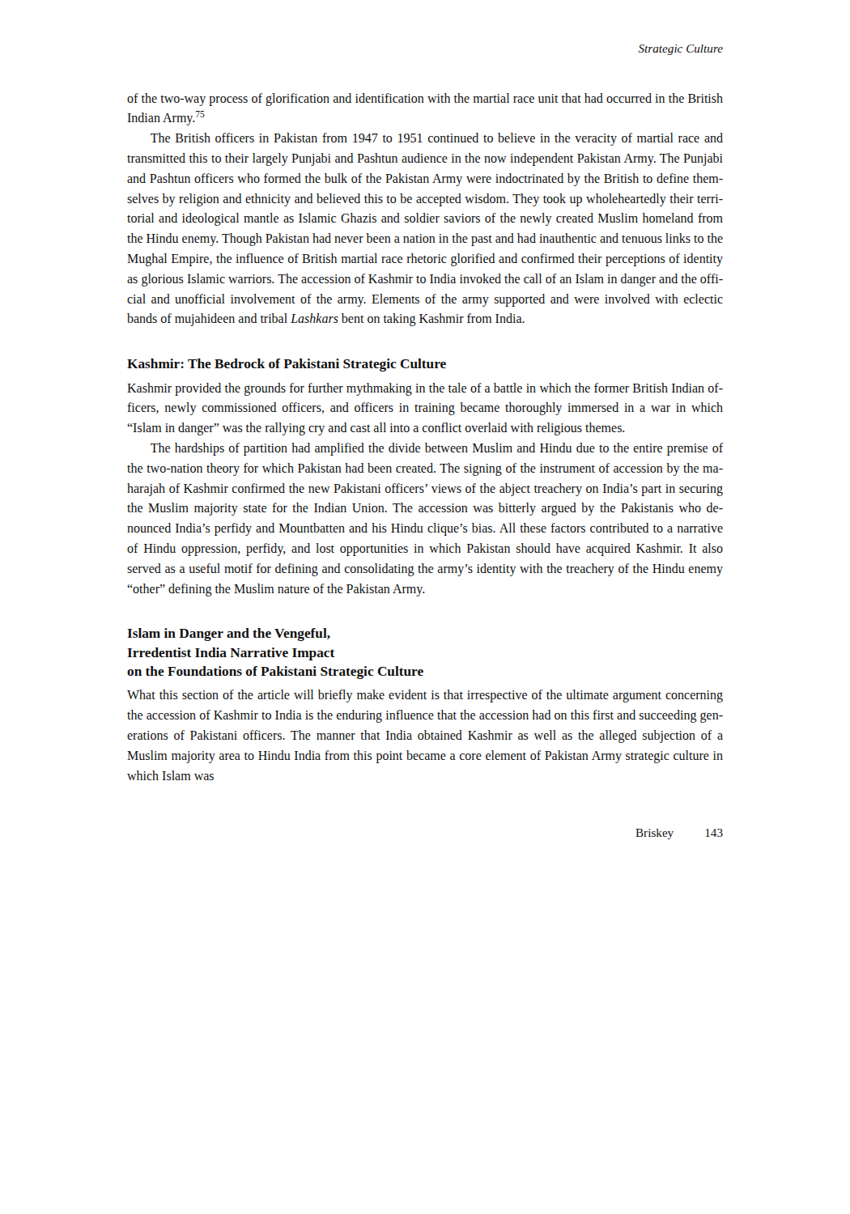Strategic Culture
of the two-way process of glorification and identification with the martial race unit that had occurred in the British Indian Army.75
The British officers in Pakistan from 1947 to 1951 continued to believe in the veracity of martial race and transmitted this to their largely Punjabi and Pashtun audience in the now independent Pakistan Army. The Punjabi and Pashtun officers who formed the bulk of the Pakistan Army were indoctrinated by the British to define themselves by religion and ethnicity and believed this to be accepted wisdom. They took up wholeheartedly their territorial and ideological mantle as Islamic Ghazis and soldier saviors of the newly created Muslim homeland from the Hindu enemy. Though Pakistan had never been a nation in the past and had inauthentic and tenuous links to the Mughal Empire, the influence of British martial race rhetoric glorified and confirmed their perceptions of identity as glorious Islamic warriors. The accession of Kashmir to India invoked the call of an Islam in danger and the official and unofficial involvement of the army. Elements of the army supported and were involved with eclectic bands of mujahideen and tribal Lashkars bent on taking Kashmir from India.
Kashmir: The Bedrock of Pakistani Strategic Culture
Kashmir provided the grounds for further mythmaking in the tale of a battle in which the former British Indian officers, newly commissioned officers, and officers in training became thoroughly immersed in a war in which “Islam in danger” was the rallying cry and cast all into a conflict overlaid with religious themes.
The hardships of partition had amplified the divide between Muslim and Hindu due to the entire premise of the two-nation theory for which Pakistan had been created. The signing of the instrument of accession by the maharajah of Kashmir confirmed the new Pakistani officers’ views of the abject treachery on India’s part in securing the Muslim majority state for the Indian Union. The accession was bitterly argued by the Pakistanis who denounced India’s perfidy and Mountbatten and his Hindu clique’s bias. All these factors contributed to a narrative of Hindu oppression, perfidy, and lost opportunities in which Pakistan should have acquired Kashmir. It also served as a useful motif for defining and consolidating the army’s identity with the treachery of the Hindu enemy “other” defining the Muslim nature of the Pakistan Army.
Islam in Danger and the Vengeful,
Irredentist India Narrative Impact
on the Foundations of Pakistani Strategic Culture
What this section of the article will briefly make evident is that irrespective of the ultimate argument concerning the accession of Kashmir to India is the enduring influence that the accession had on this first and succeeding generations of Pakistani officers. The manner that India obtained Kashmir as well as the alleged subjection of a Muslim majority area to Hindu India from this point became a core element of Pakistan Army strategic culture in which Islam was
Briskey 143